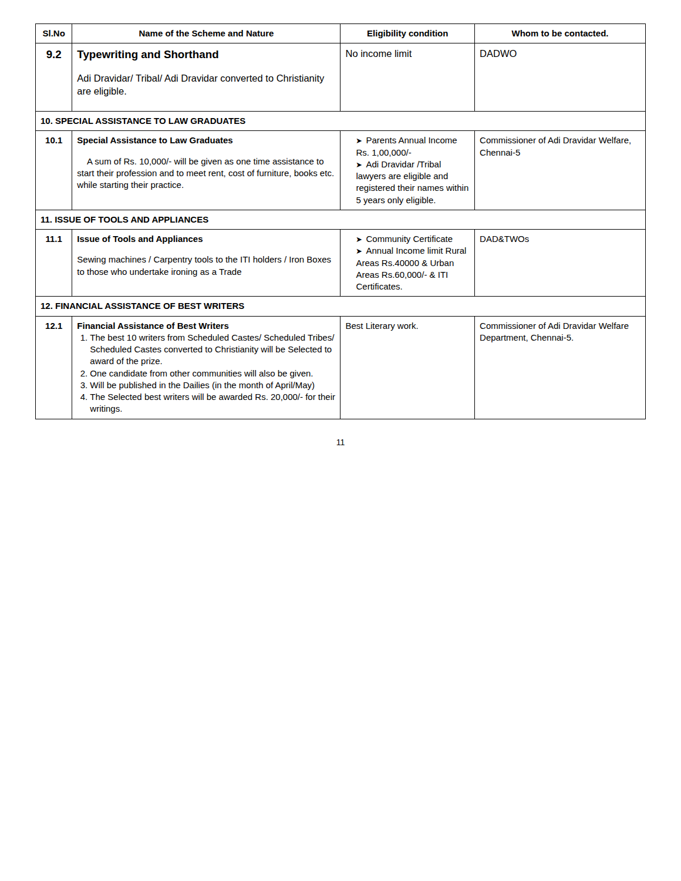| Sl.No | Name of the Scheme and Nature | Eligibility condition | Whom to be contacted. |
| --- | --- | --- | --- |
| 9.2 | Typewriting and Shorthand Adi Dravidar/ Tribal/ Adi Dravidar converted to Christianity are eligible. | No income limit | DADWO |
| 10. SPECIAL ASSISTANCE TO LAW GRADUATES |
| 10.1 | Special Assistance to Law Graduates A sum of Rs. 10,000/- will be given as one time assistance to start their profession and to meet rent, cost of furniture, books etc. while starting their practice. | Parents Annual Income Rs. 1,00,000/- Adi Dravidar /Tribal lawyers are eligible and registered their names within 5 years only eligible. | Commissioner of Adi Dravidar Welfare, Chennai-5 |
| 11. ISSUE OF TOOLS AND APPLIANCES |
| 11.1 | Issue of Tools and Appliances Sewing machines / Carpentry tools to the ITI holders / Iron Boxes to those who undertake ironing as a Trade | Community Certificate Annual Income limit Rural Areas Rs.40000 & Urban Areas Rs.60,000/- & ITI Certificates. | DAD&TWOs |
| 12. FINANCIAL ASSISTANCE OF BEST WRITERS |
| 12.1 | Financial Assistance of Best Writers The best 10 writers from Scheduled Castes/ Scheduled Tribes/ Scheduled Castes converted to Christianity will be Selected to award of the prize. One candidate from other communities will also be given. Will be published in the Dailies (in the month of April/May) The Selected best writers will be awarded Rs. 20,000/- for their writings. | Best Literary work. | Commissioner of Adi Dravidar Welfare Department, Chennai-5. |
11